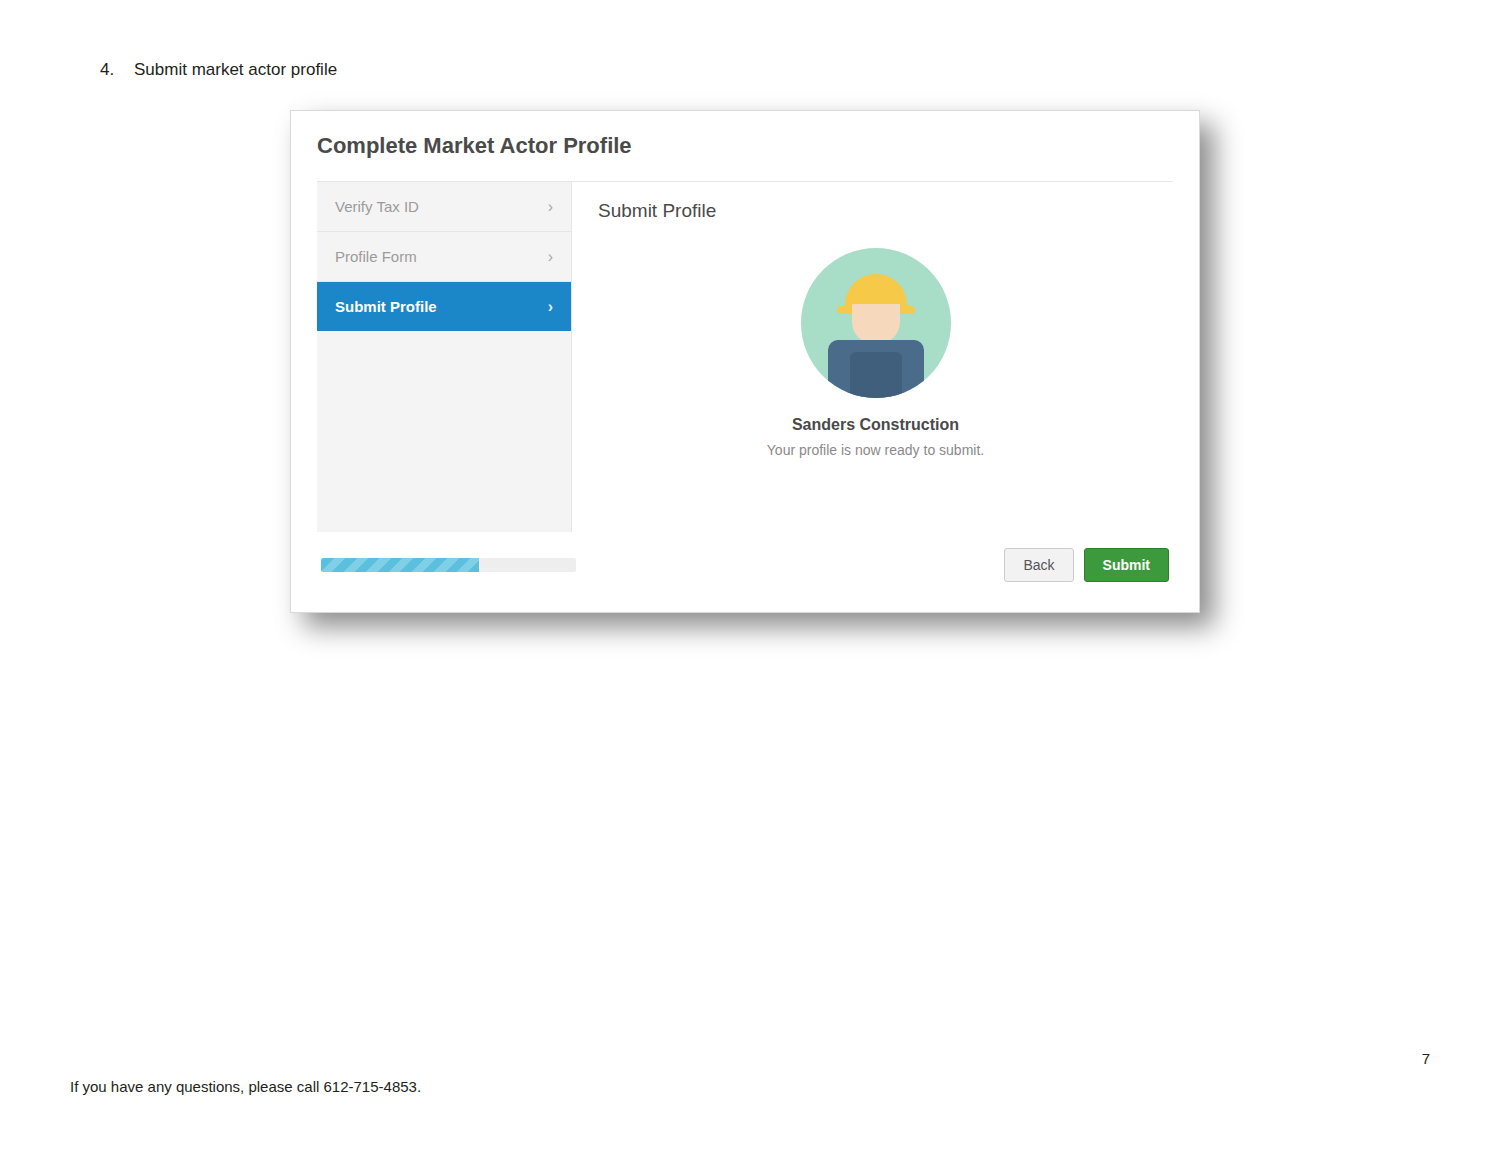4. Submit market actor profile
Complete Market Actor Profile
Verify Tax ID ›
Profile Form ›
Submit Profile ›
Submit Profile
Sanders Construction
Your profile is now ready to submit.
Back Submit
7
If you have any questions, please call 612-715-4853.